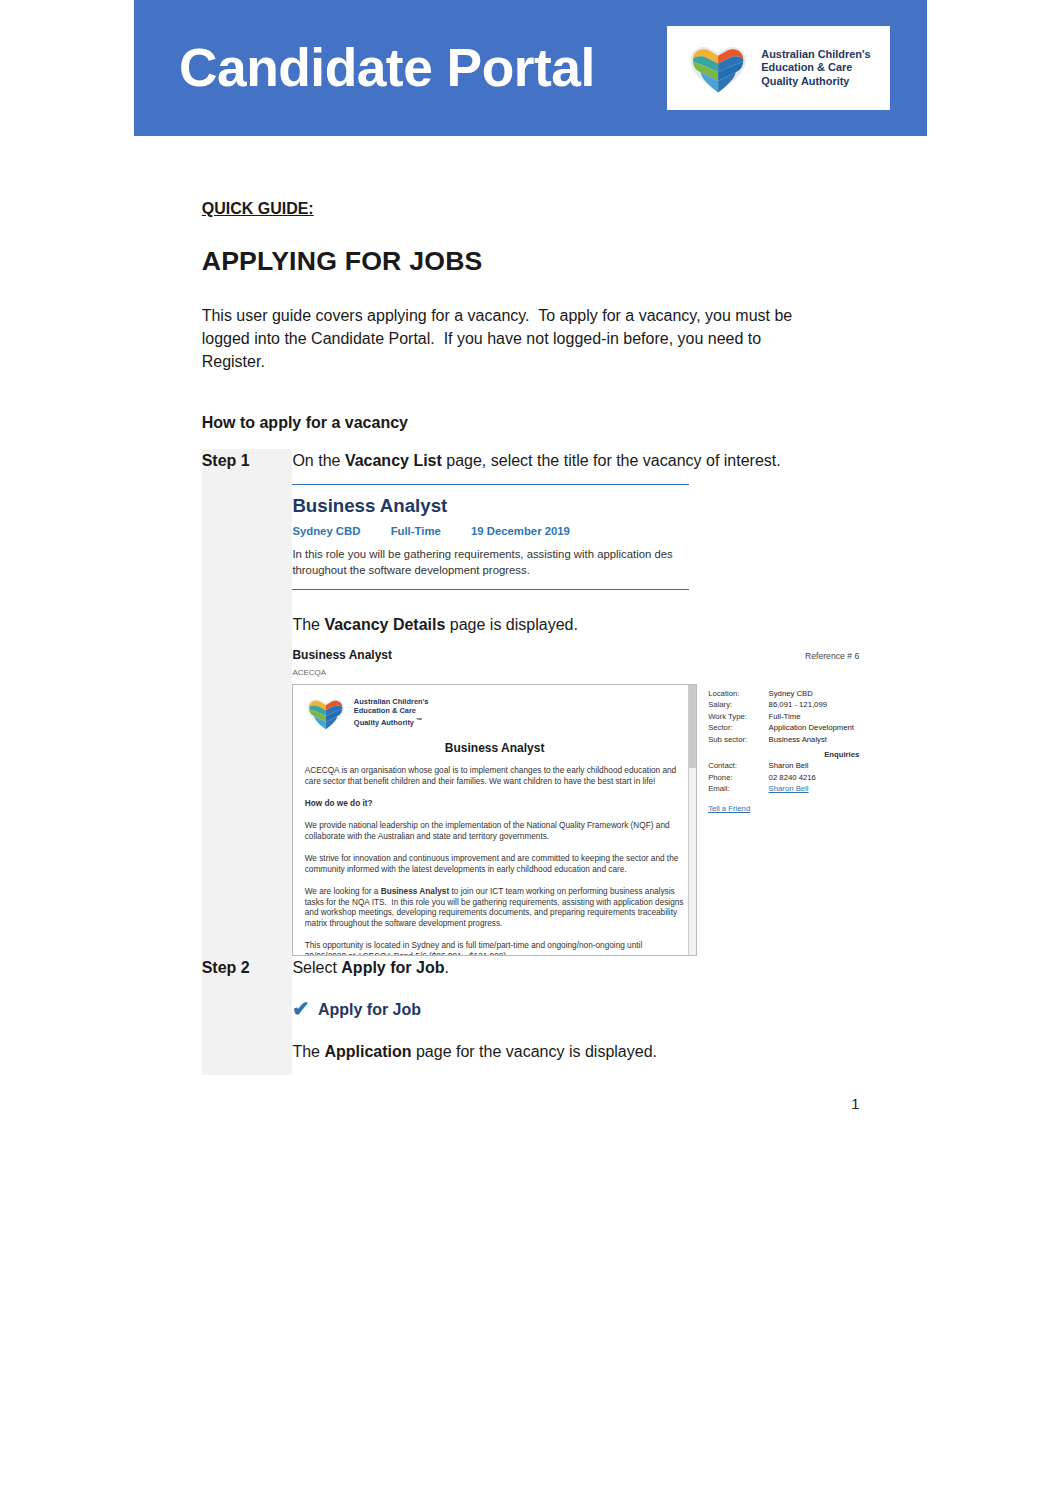Candidate Portal
Australian Children's
Education & Care
Quality Authority
QUICK GUIDE:
APPLYING FOR JOBS
This user guide covers applying for a vacancy. To apply for a vacancy, you must be logged into the Candidate Portal. If you have not logged-in before, you need to Register.
How to apply for a vacancy
| Step 1 | On the Vacancy List page, select the title for the vacancy of interest. Business Analyst Sydney CBD Full-Time 19 December 2019 In this role you will be gathering requirements, assisting with application des throughout the software development progress. The Vacancy Details page is displayed. Business Analyst Reference # 6 ACECQA Australian Children's Education & Care Quality Authority ™ Business Analyst ACECQA is an organisation whose goal is to implement changes to the early childhood education and care sector that benefit children and their families. We want children to have the best start in life! How do we do it? We provide national leadership on the implementation of the National Quality Framework (NQF) and collaborate with the Australian and state and territory governments. We strive for innovation and continuous improvement and are committed to keeping the sector and the community informed with the latest developments in early childhood education and care. We are looking for a Business Analyst to join our ICT team working on performing business analysis tasks for the NQA ITS. In this role you will be gathering requirements, assisting with application designs and workshop meetings, developing requirements documents, and preparing requirements traceability matrix throughout the software development progress. This opportunity is located in Sydney and is full time/part-time and ongoing/non-ongoing until 30/06/2020 at ACECQA Band 5/6 ($86,091 - $121,099). How to apply Click the Apply Now button below to start your application. You will need to submit your CV and prepare a response to each selection criteria listed below in a separate document. Each response should provide details and examples showing how you meet the selection criteria. The closing date for all applications is 11.59 pm Day DD Mmmmm YYYY. Selection Criteria Highly Desirable: Criteria 1 / Location: / Sydney CBD / / Salary: / 86,091 - 121,099 / / Work Type: / Full-Time / / Sector: / Application Development / / Sub sector: / Business Analyst / Enquiries / Contact: / Sharon Bell / / Phone: / 02 8240 4216 / / Email: / Sharon Bell / Tell a Friend |
| Step 2 | Select Apply for Job . ✔ Apply for Job The Application page for the vacancy is displayed. |
1